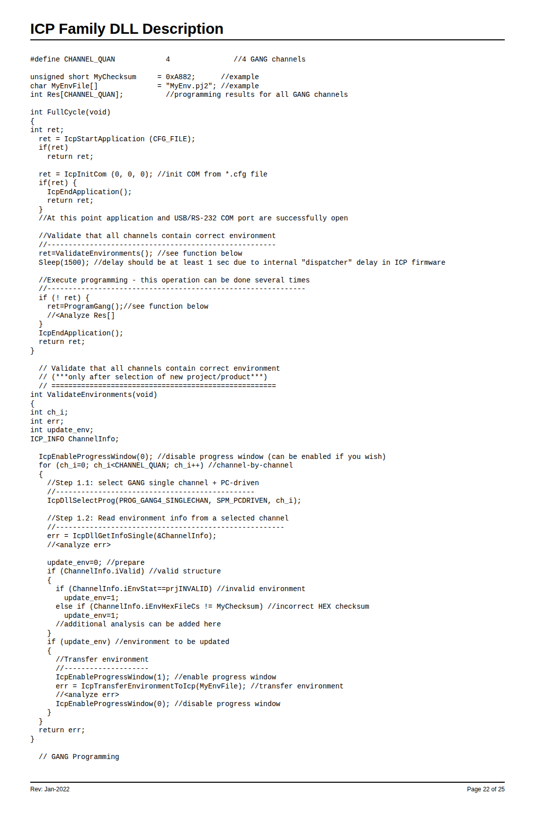ICP Family DLL Description
#define CHANNEL_QUAN            4               //4 GANG channels

unsigned short MyChecksum     = 0xA882;      //example
char MyEnvFile[]              = "MyEnv.pj2"; //example
int Res[CHANNEL_QUAN];          //programming results for all GANG channels

int FullCycle(void)
{
int ret;
  ret = IcpStartApplication (CFG_FILE);
  if(ret)
    return ret;

  ret = IcpInitCom (0, 0, 0); //init COM from *.cfg file
  if(ret) {
    IcpEndApplication();
    return ret;
  }
  //At this point application and USB/RS-232 COM port are successfully open

  //Validate that all channels contain correct environment
  //------------------------------------------------------
  ret=ValidateEnvironments(); //see function below
  Sleep(1500); //delay should be at least 1 sec due to internal "dispatcher" delay in ICP firmware

  //Execute programming - this operation can be done several times
  //-------------------------------------------------------------
  if (! ret) {
    ret=ProgramGang();//see function below
    //<Analyze Res[]
  }
  IcpEndApplication();
  return ret;
}

  // Validate that all channels contain correct environment
  // (***only after selection of new project/product***)
  // =====================================================
int ValidateEnvironments(void)
{
int ch_i;
int err;
int update_env;
ICP_INFO ChannelInfo;

  IcpEnableProgressWindow(0); //disable progress window (can be enabled if you wish)
  for (ch_i=0; ch_i<CHANNEL_QUAN; ch_i++) //channel-by-channel
  {
    //Step 1.1: select GANG single channel + PC-driven
    //-----------------------------------------------
    IcpDllSelectProg(PROG_GANG4_SINGLECHAN, SPM_PCDRIVEN, ch_i);

    //Step 1.2: Read environment info from a selected channel
    //------------------------------------------------------
    err = IcpDllGetInfoSingle(&ChannelInfo);
    //<analyze err>

    update_env=0; //prepare
    if (ChannelInfo.iValid) //valid structure
    {
      if (ChannelInfo.iEnvStat==prjINVALID) //invalid environment
        update_env=1;
      else if (ChannelInfo.iEnvHexFileCs != MyChecksum) //incorrect HEX checksum
        update_env=1;
      //additional analysis can be added here
    }
    if (update_env) //environment to be updated
    {
      //Transfer environment
      //--------------------
      IcpEnableProgressWindow(1); //enable progress window
      err = IcpTransferEnvironmentToIcp(MyEnvFile); //transfer environment
      //<analyze err>
      IcpEnableProgressWindow(0); //disable progress window
    }
  }
  return err;
}

  // GANG Programming
Rev: Jan-2022 Page 22 of 25